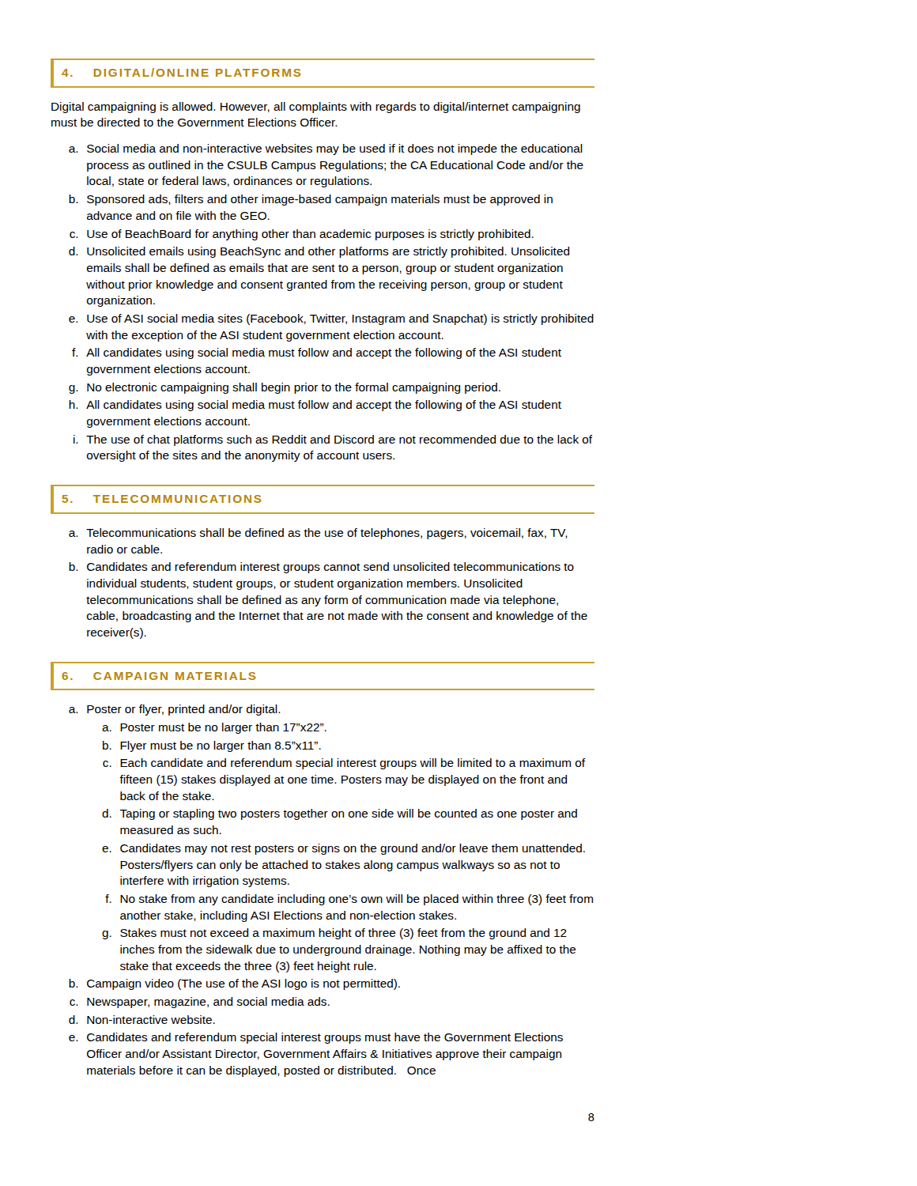4. Digital/Online Platforms
Digital campaigning is allowed. However, all complaints with regards to digital/internet campaigning must be directed to the Government Elections Officer.
Social media and non-interactive websites may be used if it does not impede the educational process as outlined in the CSULB Campus Regulations; the CA Educational Code and/or the local, state or federal laws, ordinances or regulations.
Sponsored ads, filters and other image-based campaign materials must be approved in advance and on file with the GEO.
Use of BeachBoard for anything other than academic purposes is strictly prohibited.
Unsolicited emails using BeachSync and other platforms are strictly prohibited. Unsolicited emails shall be defined as emails that are sent to a person, group or student organization without prior knowledge and consent granted from the receiving person, group or student organization.
Use of ASI social media sites (Facebook, Twitter, Instagram and Snapchat) is strictly prohibited with the exception of the ASI student government election account.
All candidates using social media must follow and accept the following of the ASI student government elections account.
No electronic campaigning shall begin prior to the formal campaigning period.
All candidates using social media must follow and accept the following of the ASI student government elections account.
The use of chat platforms such as Reddit and Discord are not recommended due to the lack of oversight of the sites and the anonymity of account users.
5. Telecommunications
Telecommunications shall be defined as the use of telephones, pagers, voicemail, fax, TV, radio or cable.
Candidates and referendum interest groups cannot send unsolicited telecommunications to individual students, student groups, or student organization members. Unsolicited telecommunications shall be defined as any form of communication made via telephone, cable, broadcasting and the Internet that are not made with the consent and knowledge of the receiver(s).
6. Campaign Materials
Poster or flyer, printed and/or digital.
Poster must be no larger than 17”x22”.
Flyer must be no larger than 8.5”x11”.
Each candidate and referendum special interest groups will be limited to a maximum of fifteen (15) stakes displayed at one time. Posters may be displayed on the front and back of the stake.
Taping or stapling two posters together on one side will be counted as one poster and measured as such.
Candidates may not rest posters or signs on the ground and/or leave them unattended. Posters/flyers can only be attached to stakes along campus walkways so as not to interfere with irrigation systems.
No stake from any candidate including one’s own will be placed within three (3) feet from another stake, including ASI Elections and non-election stakes.
Stakes must not exceed a maximum height of three (3) feet from the ground and 12 inches from the sidewalk due to underground drainage. Nothing may be affixed to the stake that exceeds the three (3) feet height rule.
Campaign video (The use of the ASI logo is not permitted).
Newspaper, magazine, and social media ads.
Non-interactive website.
Candidates and referendum special interest groups must have the Government Elections Officer and/or Assistant Director, Government Affairs & Initiatives approve their campaign materials before it can be displayed, posted or distributed. Once
8